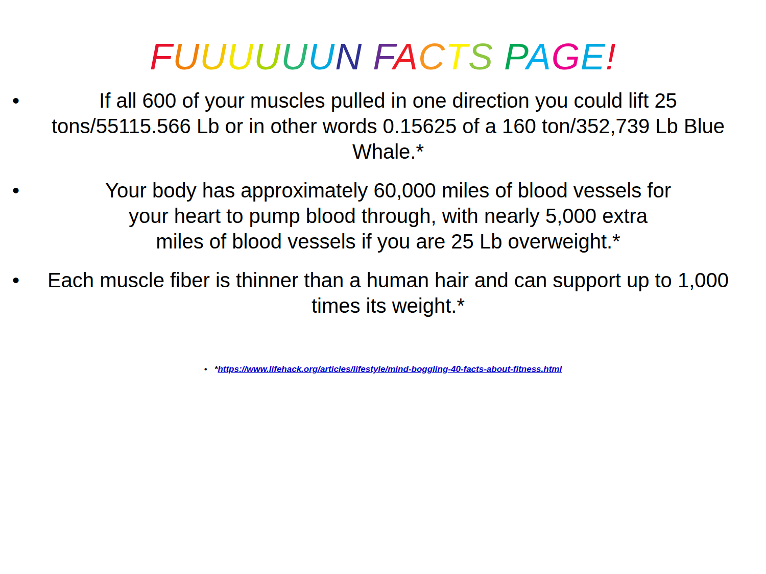FUUUUUUN FACTS PAGE!
If all 600 of your muscles pulled in one direction you could lift 25 tons/55115.566 Lb or in other words 0.15625 of a 160 ton/352,739 Lb Blue Whale.*
Your body has approximately 60,000 miles of blood vessels for your heart to pump blood through, with nearly 5,000 extra miles of blood vessels if you are 25 Lb overweight.*
Each muscle fiber is thinner than a human hair and can support up to 1,000 times its weight.*
•*https://www.lifehack.org/articles/lifestyle/mind-boggling-40-facts-about-fitness.html